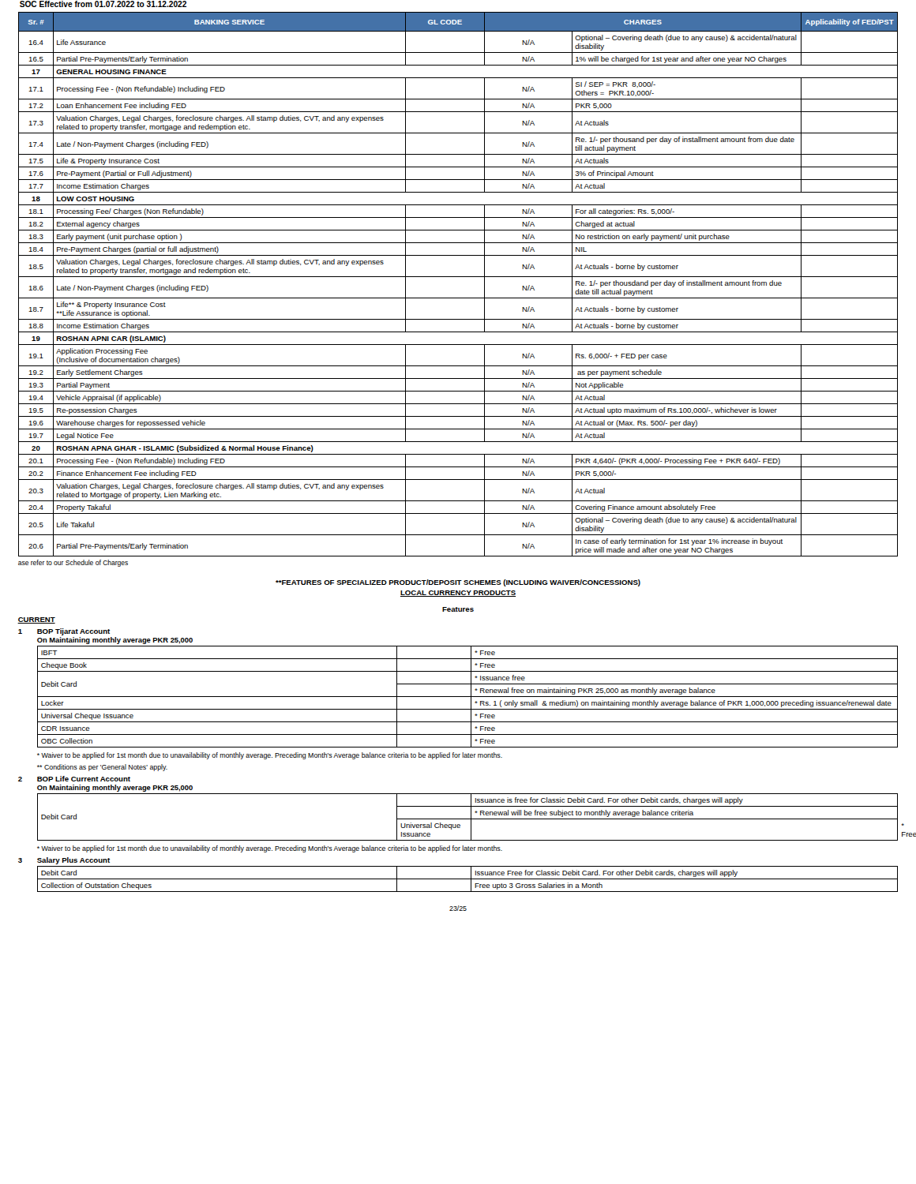SOC Effective from 01.07.2022 to 31.12.2022
| Sr. # | BANKING SERVICE | GL CODE | CHARGES | Applicability of FED/PST |
| --- | --- | --- | --- | --- |
| 16.4 | Life Assurance | | N/A | Optional – Covering death (due to any cause) & accidental/natural disability | |
| 16.5 | Partial Pre-Payments/Early Termination | | N/A | 1% will be charged for 1st year and after one year NO Charges | |
| 17 | GENERAL HOUSING FINANCE |
| 17.1 | Processing Fee - (Non Refundable) Including FED | | N/A | SI / SEP = PKR 8,000/- Others = PKR.10,000/- | |
| 17.2 | Loan Enhancement Fee including FED | | N/A | PKR 5,000 | |
| 17.3 | Valuation Charges, Legal Charges, foreclosure charges. All stamp duties, CVT, and any expenses related to property transfer, mortgage and redemption etc. | | N/A | At Actuals | |
| 17.4 | Late / Non-Payment Charges (including FED) | | N/A | Re. 1/- per thousand per day of installment amount from due date till actual payment | |
| 17.5 | Life & Property Insurance Cost | | N/A | At Actuals | |
| 17.6 | Pre-Payment (Partial or Full Adjustment) | | N/A | 3% of Principal Amount | |
| 17.7 | Income Estimation Charges | | N/A | At Actual | |
| 18 | LOW COST HOUSING |
| 18.1 | Processing Fee/ Charges (Non Refundable) | | N/A | For all categories: Rs. 5,000/- | |
| 18.2 | External agency charges | | N/A | Charged at actual | |
| 18.3 | Early payment (unit purchase option ) | | N/A | No restriction on early payment/ unit purchase | |
| 18.4 | Pre-Payment Charges (partial or full adjustment) | | N/A | NIL | |
| 18.5 | Valuation Charges, Legal Charges, foreclosure charges. All stamp duties, CVT, and any expenses related to property transfer, mortgage and redemption etc. | | N/A | At Actuals - borne by customer | |
| 18.6 | Late / Non-Payment Charges (including FED) | | N/A | Re. 1/- per thousdand per day of installment amount from due date till actual payment | |
| 18.7 | Life** & Property Insurance Cost **Life Assurance is optional. | | N/A | At Actuals - borne by customer | |
| 18.8 | Income Estimation Charges | | N/A | At Actuals - borne by customer | |
| 19 | ROSHAN APNI CAR (ISLAMIC) |
| 19.1 | Application Processing Fee (Inclusive of documentation charges) | | N/A | Rs. 6,000/- + FED per case | |
| 19.2 | Early Settlement Charges | | N/A | as per payment schedule | |
| 19.3 | Partial Payment | | N/A | Not Applicable | |
| 19.4 | Vehicle Appraisal (if applicable) | | N/A | At Actual | |
| 19.5 | Re-possession Charges | | N/A | At Actual upto maximum of Rs.100,000/-, whichever is lower | |
| 19.6 | Warehouse charges for repossessed vehicle | | N/A | At Actual or (Max. Rs. 500/- per day) | |
| 19.7 | Legal Notice Fee | | N/A | At Actual | |
| 20 | ROSHAN APNA GHAR - ISLAMIC (Subsidized & Normal House Finance) |
| 20.1 | Processing Fee - (Non Refundable) Including FED | | N/A | PKR 4,640/- (PKR 4,000/- Processing Fee + PKR 640/- FED) | |
| 20.2 | Finance Enhancement Fee including FED | | N/A | PKR 5,000/- | |
| 20.3 | Valuation Charges, Legal Charges, foreclosure charges. All stamp duties, CVT, and any expenses related to Mortgage of property, Lien Marking etc. | | N/A | At Actual | |
| 20.4 | Property Takaful | | N/A | Covering Finance amount absolutely Free | |
| 20.5 | Life Takaful | | N/A | Optional – Covering death (due to any cause) & accidental/natural disability | |
| 20.6 | Partial Pre-Payments/Early Termination | | N/A | In case of early termination for 1st year 1% increase in buyout price will made and after one year NO Charges | |
ase refer to our Schedule of Charges
**FEATURES OF SPECIALIZED PRODUCT/DEPOSIT SCHEMES (INCLUDING WAIVER/CONCESSIONS)
LOCAL CURRENCY PRODUCTS
Features
CURRENT
1
BOP Tijarat Account
On Maintaining monthly average PKR 25,000
| IBFT | | * Free |
| Cheque Book | | * Free |
| Debit Card | | * Issuance free |
| | * Renewal free on maintaining PKR 25,000 as monthly average balance |
| Locker | | * Rs. 1 ( only small & medium) on maintaining monthly average balance of PKR 1,000,000 preceding issuance/renewal date |
| Universal Cheque Issuance | | * Free |
| CDR Issuance | | * Free |
| OBC Collection | | * Free |
* Waiver to be applied for 1st month due to unavailability of monthly average. Preceding Month's Average balance criteria to be applied for later months.
** Conditions as per 'General Notes' apply.
2
BOP Life Current Account
On Maintaining monthly average PKR 25,000
| Debit Card | | Issuance is free for Classic Debit Card. For other Debit cards, charges will apply |
| | * Renewal will be free subject to monthly average balance criteria |
| Universal Cheque Issuance | | * Free |
* Waiver to be applied for 1st month due to unavailability of monthly average. Preceding Month's Average balance criteria to be applied for later months.
3
Salary Plus Account
| Debit Card | | Issuance Free for Classic Debit Card. For other Debit cards, charges will apply |
| Collection of Outstation Cheques | | Free upto 3 Gross Salaries in a Month |
23/25